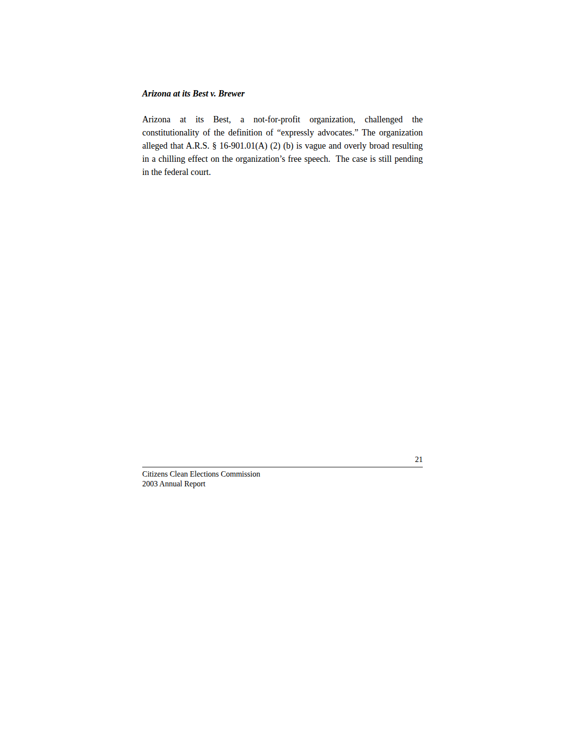Arizona at its Best v. Brewer
Arizona at its Best, a not-for-profit organization, challenged the constitutionality of the definition of “expressly advocates.” The organization alleged that A.R.S. § 16-901.01(A) (2) (b) is vague and overly broad resulting in a chilling effect on the organization’s free speech. The case is still pending in the federal court.
21
Citizens Clean Elections Commission
2003 Annual Report